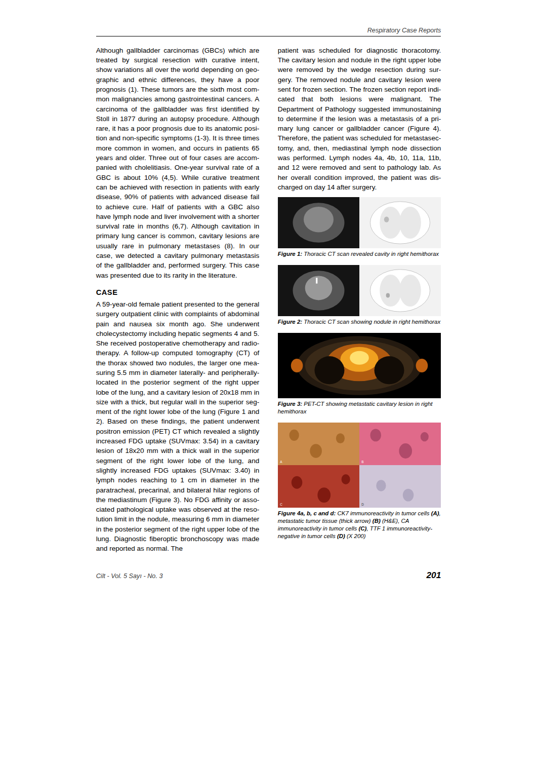Respiratory Case Reports
Although gallbladder carcinomas (GBCs) which are treated by surgical resection with curative intent, show variations all over the world depending on geographic and ethnic differences, they have a poor prognosis (1). These tumors are the sixth most common malignancies among gastrointestinal cancers. A carcinoma of the gallbladder was first identified by Stoll in 1877 during an autopsy procedure. Although rare, it has a poor prognosis due to its anatomic position and non-specific symptoms (1-3). It is three times more common in women, and occurs in patients 65 years and older. Three out of four cases are accompanied with cholelitiasis. One-year survival rate of a GBC is about 10% (4,5). While curative treatment can be achieved with resection in patients with early disease, 90% of patients with advanced disease fail to achieve cure. Half of patients with a GBC also have lymph node and liver involvement with a shorter survival rate in months (6,7). Although cavitation in primary lung cancer is common, cavitary lesions are usually rare in pulmonary metastases (8). In our case, we detected a cavitary pulmonary metastasis of the gallbladder and, performed surgery. This case was presented due to its rarity in the literature.
CASE
A 59-year-old female patient presented to the general surgery outpatient clinic with complaints of abdominal pain and nausea six month ago. She underwent cholecystectomy including hepatic segments 4 and 5. She received postoperative chemotherapy and radiotherapy. A follow-up computed tomography (CT) of the thorax showed two nodules, the larger one measuring 5.5 mm in diameter laterally- and peripherally-located in the posterior segment of the right upper lobe of the lung, and a cavitary lesion of 20x18 mm in size with a thick, but regular wall in the superior segment of the right lower lobe of the lung (Figure 1 and 2). Based on these findings, the patient underwent positron emission (PET) CT which revealed a slightly increased FDG uptake (SUVmax: 3.54) in a cavitary lesion of 18x20 mm with a thick wall in the superior segment of the right lower lobe of the lung, and slightly increased FDG uptakes (SUVmax: 3.40) in lymph nodes reaching to 1 cm in diameter in the paratracheal, precarinal, and bilateral hilar regions of the mediastinum (Figure 3). No FDG affinity or associated pathological uptake was observed at the resolution limit in the nodule, measuring 6 mm in diameter in the posterior segment of the right upper lobe of the lung. Diagnostic fiberoptic bronchoscopy was made and reported as normal. The
patient was scheduled for diagnostic thoracotomy. The cavitary lesion and nodule in the right upper lobe were removed by the wedge resection during surgery. The removed nodule and cavitary lesion were sent for frozen section. The frozen section report indicated that both lesions were malignant. The Department of Pathology suggested immunostaining to determine if the lesion was a metastasis of a primary lung cancer or gallbladder cancer (Figure 4). Therefore, the patient was scheduled for metastasectomy, and, then, mediastinal lymph node dissection was performed. Lymph nodes 4a, 4b, 10, 11a, 11b, and 12 were removed and sent to pathology lab. As her overall condition improved, the patient was discharged on day 14 after surgery.
Figure 1: Thoracic CT scan revealed cavity in right hemithorax
Figure 2: Thoracic CT scan showing nodule in right hemithorax
Figure 3: PET-CT showing metastatic cavitary lesion in right hemithorax
Figure 4a, b, c and d: CK7 immunoreactivity in tumor cells (A), metastatic tumor tissue (thick arrow) (B) (H&E), CA immunoreactivity in tumor cells (C), TTF 1 immunoreactivity-negative in tumor cells (D) (X 200)
Cilt - Vol. 5 Sayı - No. 3
201